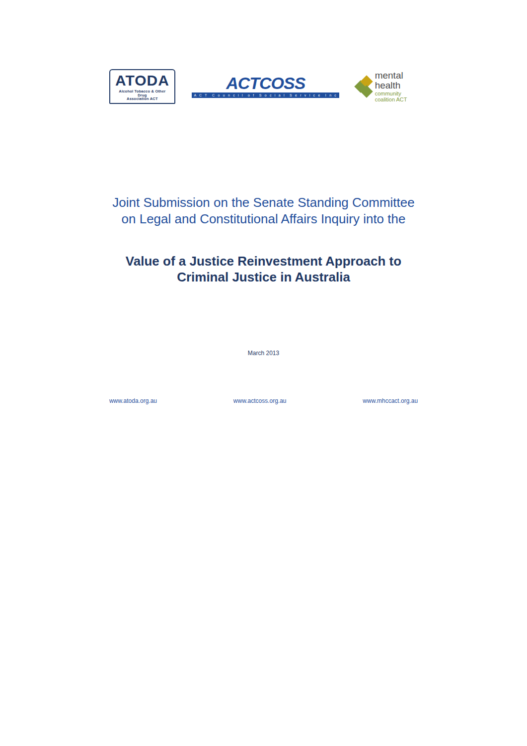ATODA
Alcohol Tobacco & Other Drug
Association ACT
ACTCOSS
A C T C o u n c i l o f S o c i a l S e r v i c e I n c
mental health
community coalition ACT
Joint Submission on the Senate Standing Committee on Legal and Constitutional Affairs Inquiry into the
Value of a Justice Reinvestment Approach to Criminal Justice in Australia
March 2013
www.atoda.org.au www.actcoss.org.au www.mhccact.org.au